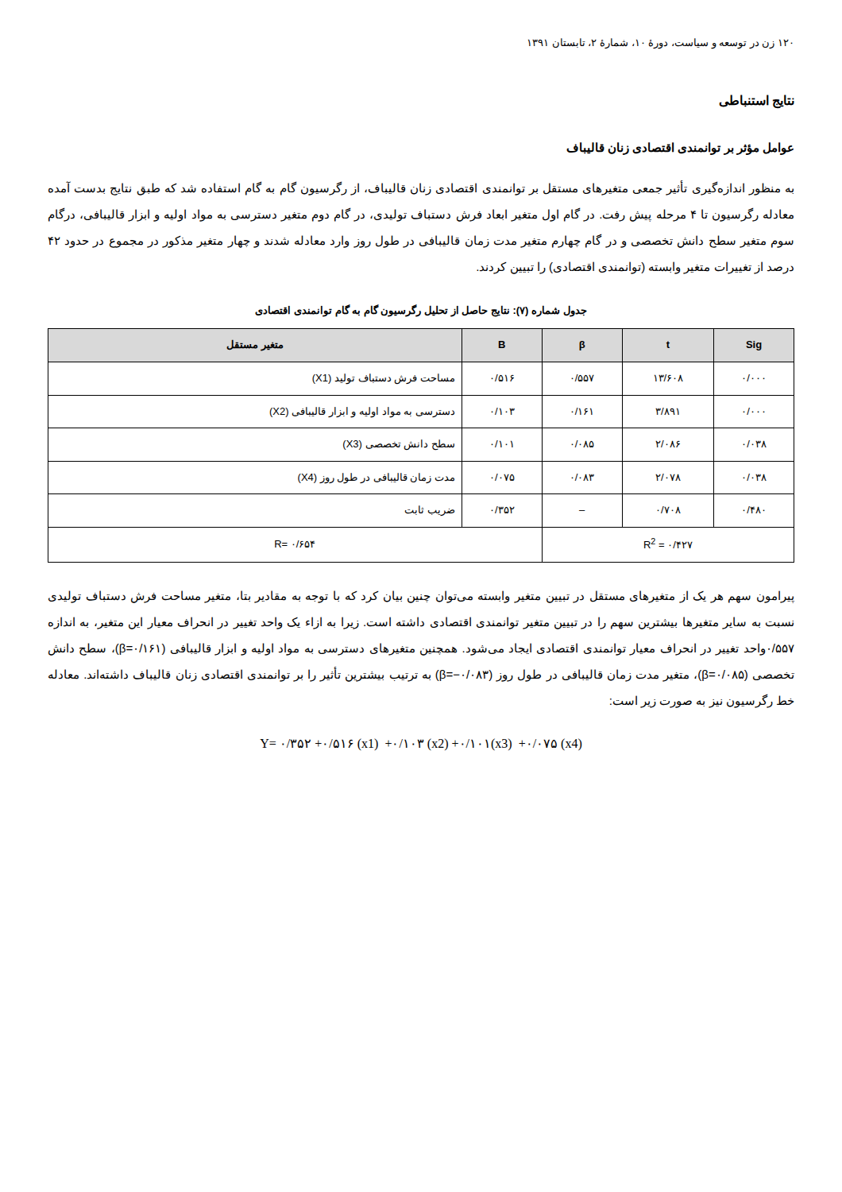۱۲۰ زن در توسعه و سیاست، دورهٔ ۱۰، شمارهٔ ۲، تابستان ۱۳۹۱
نتایج استنباطی
عوامل مؤثر بر توانمندی اقتصادی زنان قالیباف
به منظور اندازه‌گیری تأثیر جمعی متغیرهای مستقل بر توانمندی اقتصادی زنان قالیباف، از رگرسیون گام به گام استفاده شد که طبق نتایج بدست آمده معادله رگرسیون تا ۴ مرحله پیش رفت. در گام اول متغیر ابعاد فرش دستباف تولیدی، در گام دوم متغیر دسترسی به مواد اولیه و ابزار قالیبافی، درگام سوم متغیر سطح دانش تخصصی و در گام چهارم متغیر مدت زمان قالیبافی در طول روز وارد معادله شدند و چهار متغیر مذکور در مجموع در حدود ۴۲ درصد از تغییرات متغیر وابسته (توانمندی اقتصادی) را تبیین کردند.
جدول شماره (۷): نتایج حاصل از تحلیل رگرسیون گام به گام توانمندی اقتصادی
| Sig | t | β | B | متغیر مستقل |
| --- | --- | --- | --- | --- |
| ۰/۰۰۰ | ۱۳/۶۰۸ | ۰/۵۵۷ | ۰/۵۱۶ | مساحت فرش دستباف تولید (X1) |
| ۰/۰۰۰ | ۳/۸۹۱ | ۰/۱۶۱ | ۰/۱۰۳ | دسترسی به مواد اولیه و ابزار قالیبافی (X2) |
| ۰/۰۳۸ | ۲/۰۸۶ | ۰/۰۸۵ | ۰/۱۰۱ | سطح دانش تخصصی (X3) |
| ۰/۰۳۸ | ۲/۰۷۸ | ۰/۰۸۳ | ۰/۰۷۵ | مدت زمان قالیبافی در طول روز (X4) |
| ۰/۴۸۰ | ۰/۷۰۸ | – | ۰/۳۵۲ | ضریب ثابت |
| R 2 = ۰/۴۲۷ | R= ۰/۶۵۴ |
پیرامون سهم هر یک از متغیرهای مستقل در تبیین متغیر وابسته می‌توان چنین بیان کرد که با توجه به مقادیر بتا، متغیر مساحت فرش دستباف تولیدی نسبت به سایر متغیرها بیشترین سهم را در تبیین متغیر توانمندی اقتصادی داشته است. زیرا به ازاء یک واحد تغییر در انحراف معیار این متغیر، به اندازه ۰/۵۵۷واحد تغییر در انحراف معیار توانمندی اقتصادی ایجاد می‌شود. همچنین متغیرهای دسترسی به مواد اولیه و ابزار قالیبافی (β=۰/۱۶۱)، سطح دانش تخصصی (β=۰/۰۸۵)، متغیر مدت زمان قالیبافی در طول روز (β=−۰/۰۸۳) به ترتیب بیشترین تأثیر را بر توانمندی اقتصادی زنان قالیباف داشته‌اند. معادله خط رگرسیون نیز به صورت زیر است:
Y= ۰/۳۵۲ +۰/۵۱۶ (x1) +۰/۱۰۳ (x2) +۰/۱۰۱(x3) +۰/۰۷۵ (x4)